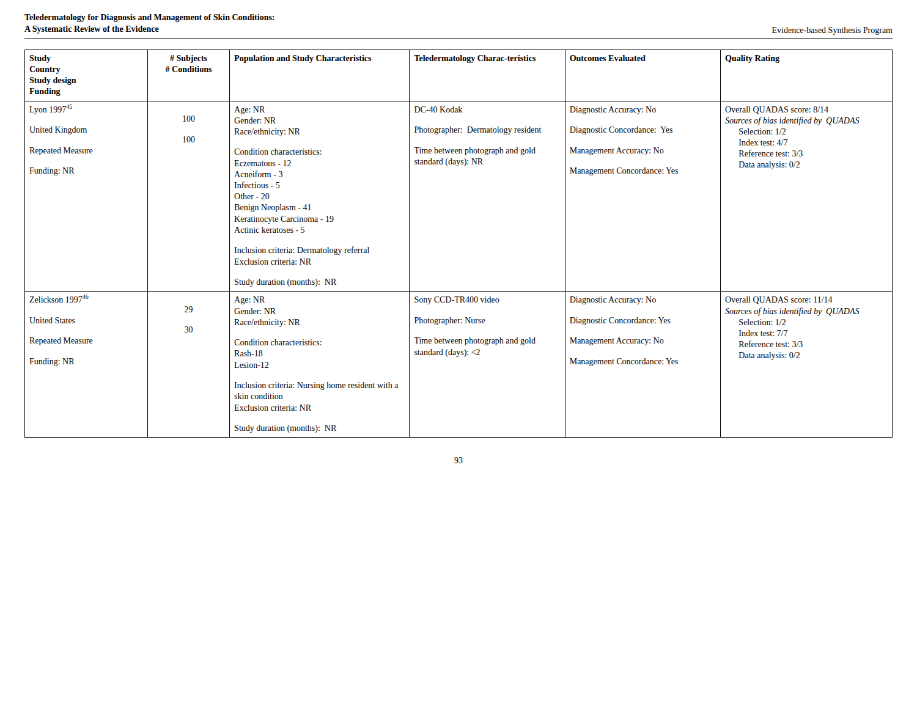Teledermatology for Diagnosis and Management of Skin Conditions:
A Systematic Review of the Evidence
Evidence-based Synthesis Program
| Study Country Study design Funding | # Subjects # Conditions | Population and Study Characteristics | Teledermatology Charac-teristics | Outcomes Evaluated | Quality Rating |
| --- | --- | --- | --- | --- | --- |
| Lyon 1997 45 United Kingdom Repeated Measure Funding: NR | 100 100 | Age: NR Gender: NR Race/ethnicity: NR Condition characteristics: Eczematous - 12 Acneiform - 3 Infectious - 5 Other - 20 Benign Neoplasm - 41 Keratinocyte Carcinoma - 19 Actinic keratoses - 5 Inclusion criteria: Dermatology referral Exclusion criteria: NR Study duration (months): NR | DC-40 Kodak Photographer: Dermatology resident Time between photograph and gold standard (days): NR | Diagnostic Accuracy: No Diagnostic Concordance: Yes Management Accuracy: No Management Concordance: Yes | Overall QUADAS score: 8/14 Sources of bias identified by QUADAS Selection: 1/2 Index test: 4/7 Reference test: 3/3 Data analysis: 0/2 |
| Zelickson 1997 46 United States Repeated Measure Funding: NR | 29 30 | Age: NR Gender: NR Race/ethnicity: NR Condition characteristics: Rash-18 Lesion-12 Inclusion criteria: Nursing home resident with a skin condition Exclusion criteria: NR Study duration (months): NR | Sony CCD-TR400 video Photographer: Nurse Time between photograph and gold standard (days): <2 | Diagnostic Accuracy: No Diagnostic Concordance: Yes Management Accuracy: No Management Concordance: Yes | Overall QUADAS score: 11/14 Sources of bias identified by QUADAS Selection: 1/2 Index test: 7/7 Reference test: 3/3 Data analysis: 0/2 |
93